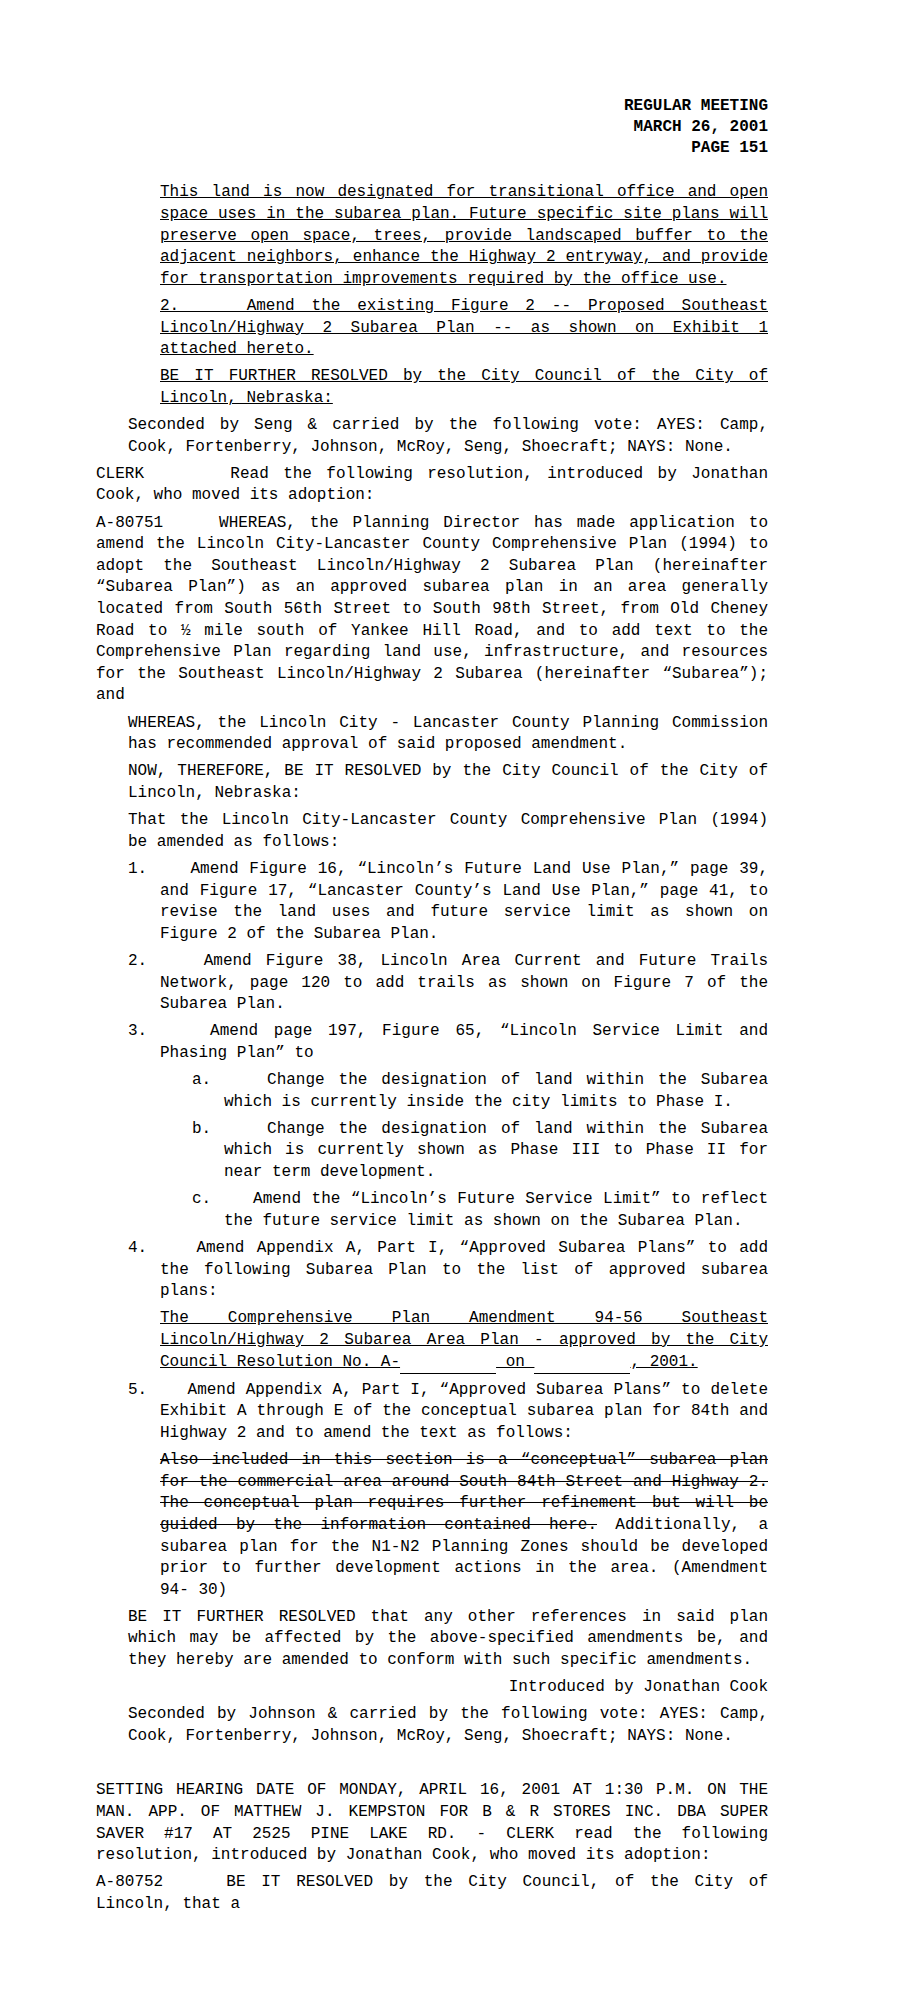REGULAR MEETING
MARCH 26, 2001
PAGE 151
This land is now designated for transitional office and open space uses in the subarea plan. Future specific site plans will preserve open space, trees, provide landscaped buffer to the adjacent neighbors, enhance the Highway 2 entryway, and provide for transportation improvements required by the office use.
2. Amend the existing Figure 2 -- Proposed Southeast Lincoln/Highway 2 Subarea Plan -- as shown on Exhibit 1 attached hereto.
BE IT FURTHER RESOLVED by the City Council of the City of Lincoln, Nebraska:
Seconded by Seng & carried by the following vote: AYES: Camp, Cook, Fortenberry, Johnson, McRoy, Seng, Shoecraft; NAYS: None.
CLERK Read the following resolution, introduced by Jonathan Cook, who moved its adoption:
A-80751 WHEREAS, the Planning Director has made application to amend the Lincoln City-Lancaster County Comprehensive Plan (1994) to adopt the Southeast Lincoln/Highway 2 Subarea Plan (hereinafter “Subarea Plan”) as an approved subarea plan in an area generally located from South 56th Street to South 98th Street, from Old Cheney Road to ½ mile south of Yankee Hill Road, and to add text to the Comprehensive Plan regarding land use, infrastructure, and resources for the Southeast Lincoln/Highway 2 Subarea (hereinafter “Subarea”); and
WHEREAS, the Lincoln City - Lancaster County Planning Commission has recommended approval of said proposed amendment.
NOW, THEREFORE, BE IT RESOLVED by the City Council of the City of Lincoln, Nebraska:
That the Lincoln City-Lancaster County Comprehensive Plan (1994) be amended as follows:
1. Amend Figure 16, “Lincoln’s Future Land Use Plan,” page 39, and Figure 17, “Lancaster County’s Land Use Plan,” page 41, to revise the land uses and future service limit as shown on Figure 2 of the Subarea Plan.
2. Amend Figure 38, Lincoln Area Current and Future Trails Network, page 120 to add trails as shown on Figure 7 of the Subarea Plan.
3. Amend page 197, Figure 65, “Lincoln Service Limit and Phasing Plan” to
a. Change the designation of land within the Subarea which is currently inside the city limits to Phase I.
b. Change the designation of land within the Subarea which is currently shown as Phase III to Phase II for near term development.
c. Amend the “Lincoln’s Future Service Limit” to reflect the future service limit as shown on the Subarea Plan.
4. Amend Appendix A, Part I, “Approved Subarea Plans” to add the following Subarea Plan to the list of approved subarea plans:
The Comprehensive Plan Amendment 94-56 Southeast Lincoln/Highway 2 Subarea Area Plan - approved by the City Council Resolution No. A- on , 2001.
5. Amend Appendix A, Part I, “Approved Subarea Plans” to delete Exhibit A through E of the conceptual subarea plan for 84th and Highway 2 and to amend the text as follows:
Also included in this section is a “conceptual” subarea plan for the commercial area around South 84th Street and Highway 2. The conceptual plan requires further refinement but will be guided by the information contained here. Additionally, a subarea plan for the N1-N2 Planning Zones should be developed prior to further development actions in the area. (Amendment 94- 30)
BE IT FURTHER RESOLVED that any other references in said plan which may be affected by the above-specified amendments be, and they hereby are amended to conform with such specific amendments.
Introduced by Jonathan Cook
Seconded by Johnson & carried by the following vote: AYES: Camp, Cook, Fortenberry, Johnson, McRoy, Seng, Shoecraft; NAYS: None.
SETTING HEARING DATE OF MONDAY, APRIL 16, 2001 AT 1:30 P.M. ON THE MAN. APP. OF MATTHEW J. KEMPSTON FOR B & R STORES INC. DBA SUPER SAVER #17 AT 2525 PINE LAKE RD. - CLERK read the following resolution, introduced by Jonathan Cook, who moved its adoption:
A-80752 BE IT RESOLVED by the City Council, of the City of Lincoln, that a